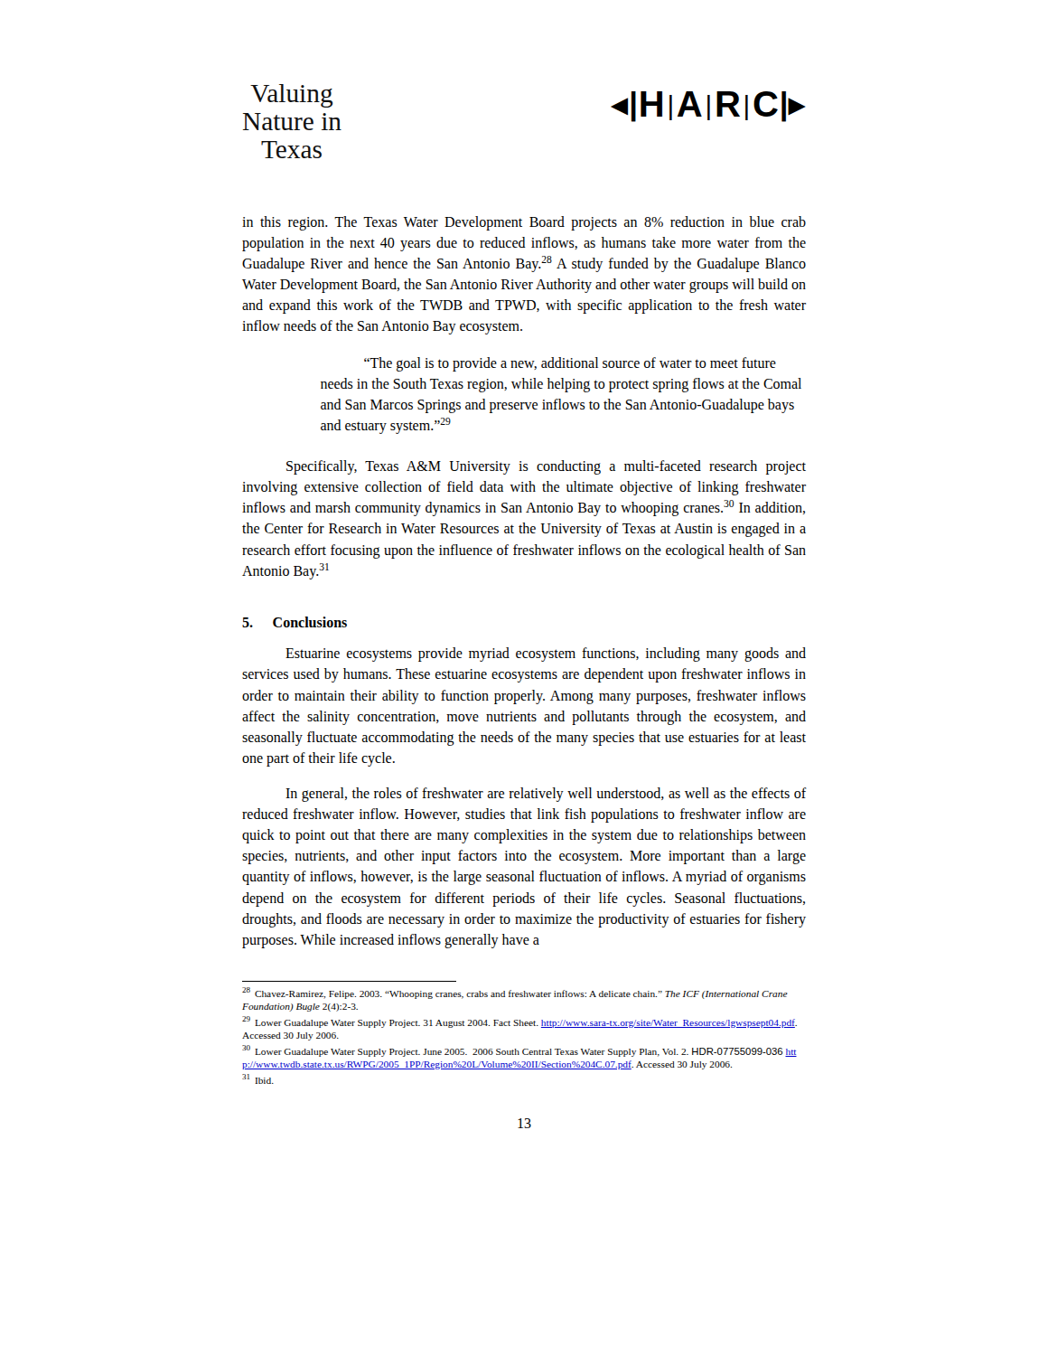Valuing Nature in Texas
◂|H|A|R|C|▸
in this region. The Texas Water Development Board projects an 8% reduction in blue crab population in the next 40 years due to reduced inflows, as humans take more water from the Guadalupe River and hence the San Antonio Bay.28 A study funded by the Guadalupe Blanco Water Development Board, the San Antonio River Authority and other water groups will build on and expand this work of the TWDB and TPWD, with specific application to the fresh water inflow needs of the San Antonio Bay ecosystem.
“The goal is to provide a new, additional source of water to meet future needs in the South Texas region, while helping to protect spring flows at the Comal and San Marcos Springs and preserve inflows to the San Antonio-Guadalupe bays and estuary system.”29
Specifically, Texas A&M University is conducting a multi-faceted research project involving extensive collection of field data with the ultimate objective of linking freshwater inflows and marsh community dynamics in San Antonio Bay to whooping cranes.30 In addition, the Center for Research in Water Resources at the University of Texas at Austin is engaged in a research effort focusing upon the influence of freshwater inflows on the ecological health of San Antonio Bay.31
5. Conclusions
Estuarine ecosystems provide myriad ecosystem functions, including many goods and services used by humans. These estuarine ecosystems are dependent upon freshwater inflows in order to maintain their ability to function properly. Among many purposes, freshwater inflows affect the salinity concentration, move nutrients and pollutants through the ecosystem, and seasonally fluctuate accommodating the needs of the many species that use estuaries for at least one part of their life cycle.
In general, the roles of freshwater are relatively well understood, as well as the effects of reduced freshwater inflow. However, studies that link fish populations to freshwater inflow are quick to point out that there are many complexities in the system due to relationships between species, nutrients, and other input factors into the ecosystem. More important than a large quantity of inflows, however, is the large seasonal fluctuation of inflows. A myriad of organisms depend on the ecosystem for different periods of their life cycles. Seasonal fluctuations, droughts, and floods are necessary in order to maximize the productivity of estuaries for fishery purposes. While increased inflows generally have a
28 Chavez-Ramirez, Felipe. 2003. “Whooping cranes, crabs and freshwater inflows: A delicate chain.” The ICF (International Crane Foundation) Bugle 2(4):2-3.
29 Lower Guadalupe Water Supply Project. 31 August 2004. Fact Sheet. http://www.sara-tx.org/site/Water_Resources/lgwspsept04.pdf. Accessed 30 July 2006.
30 Lower Guadalupe Water Supply Project. June 2005. 2006 South Central Texas Water Supply Plan, Vol. 2. HDR-07755099-036 http://www.twdb.state.tx.us/RWPG/2005_1PP/Region%20L/Volume%20II/Section%204C.07.pdf. Accessed 30 July 2006.
31 Ibid.
13